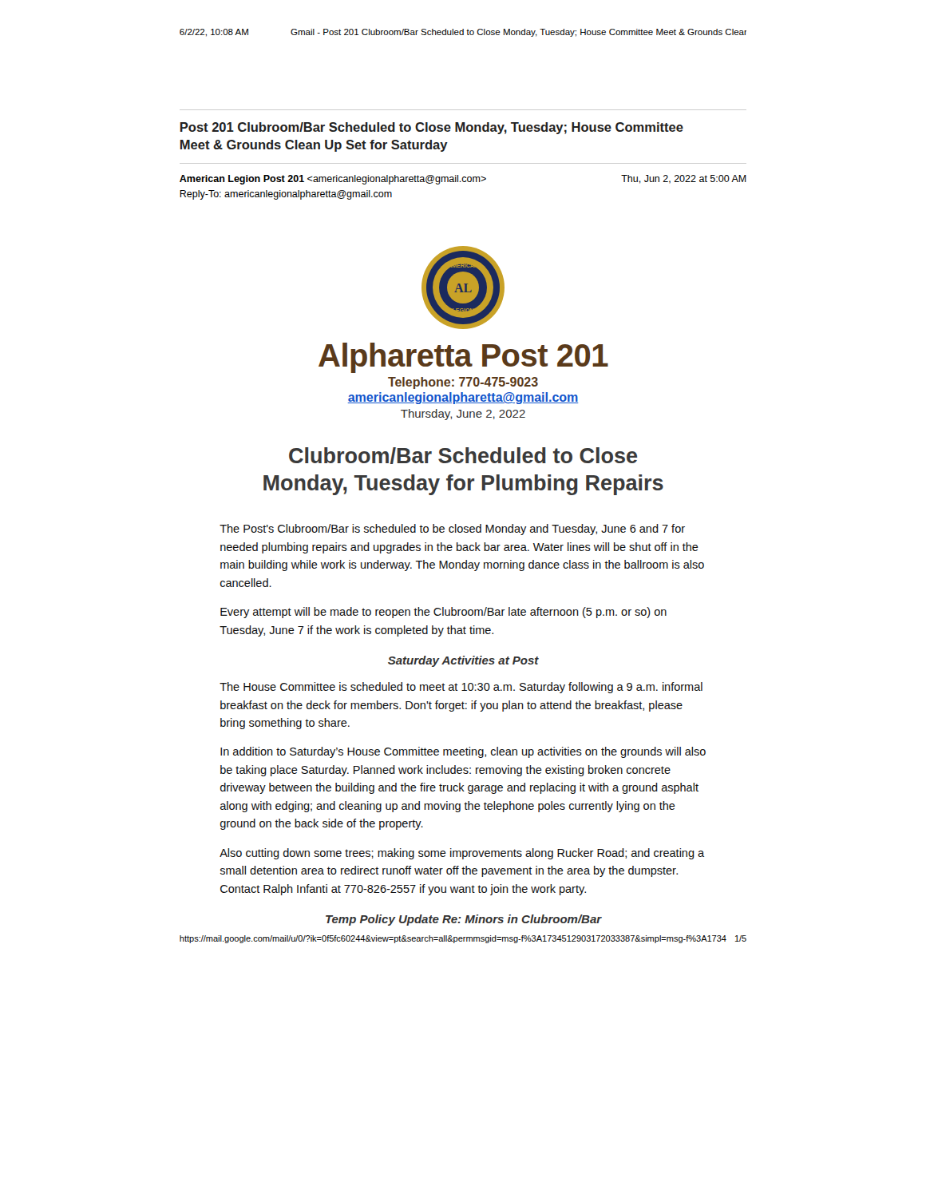6/2/22, 10:08 AM
Gmail - Post 201 Clubroom/Bar Scheduled to Close Monday, Tuesday; House Committee Meet & Grounds Clean Up Set for Satur…
Post 201 Clubroom/Bar Scheduled to Close Monday, Tuesday; House Committee
Meet & Grounds Clean Up Set for Saturday
American Legion Post 201 <americanlegionalpharetta@gmail.com>
Thu, Jun 2, 2022 at 5:00 AM
Reply-To: americanlegionalpharetta@gmail.com
AMERICAN LEGION AL
Alpharetta Post 201
Telephone: 770-475-9023
americanlegionalpharetta@gmail.com
Thursday, June 2, 2022
Clubroom/Bar Scheduled to Close
Monday, Tuesday for Plumbing Repairs
The Post's Clubroom/Bar is scheduled to be closed Monday and Tuesday, June 6 and 7 for needed plumbing repairs and upgrades in the back bar area. Water lines will be shut off in the main building while work is underway. The Monday morning dance class in the ballroom is also cancelled.
Every attempt will be made to reopen the Clubroom/Bar late afternoon (5 p.m. or so) on Tuesday, June 7 if the work is completed by that time.
Saturday Activities at Post
The House Committee is scheduled to meet at 10:30 a.m. Saturday following a 9 a.m. informal breakfast on the deck for members. Don't forget: if you plan to attend the breakfast, please bring something to share.
In addition to Saturday’s House Committee meeting, clean up activities on the grounds will also be taking place Saturday. Planned work includes: removing the existing broken concrete driveway between the building and the fire truck garage and replacing it with a ground asphalt along with edging; and cleaning up and moving the telephone poles currently lying on the ground on the back side of the property.
Also cutting down some trees; making some improvements along Rucker Road; and creating a small detention area to redirect runoff water off the pavement in the area by the dumpster. Contact Ralph Infanti at 770-826-2557 if you want to join the work party.
Temp Policy Update Re: Minors in Clubroom/Bar
https://mail.google.com/mail/u/0/?ik=0f5fc60244&view=pt&search=all&permmsgid=msg-f%3A1734512903172033387&simpl=msg-f%3A17345129031…
1/5